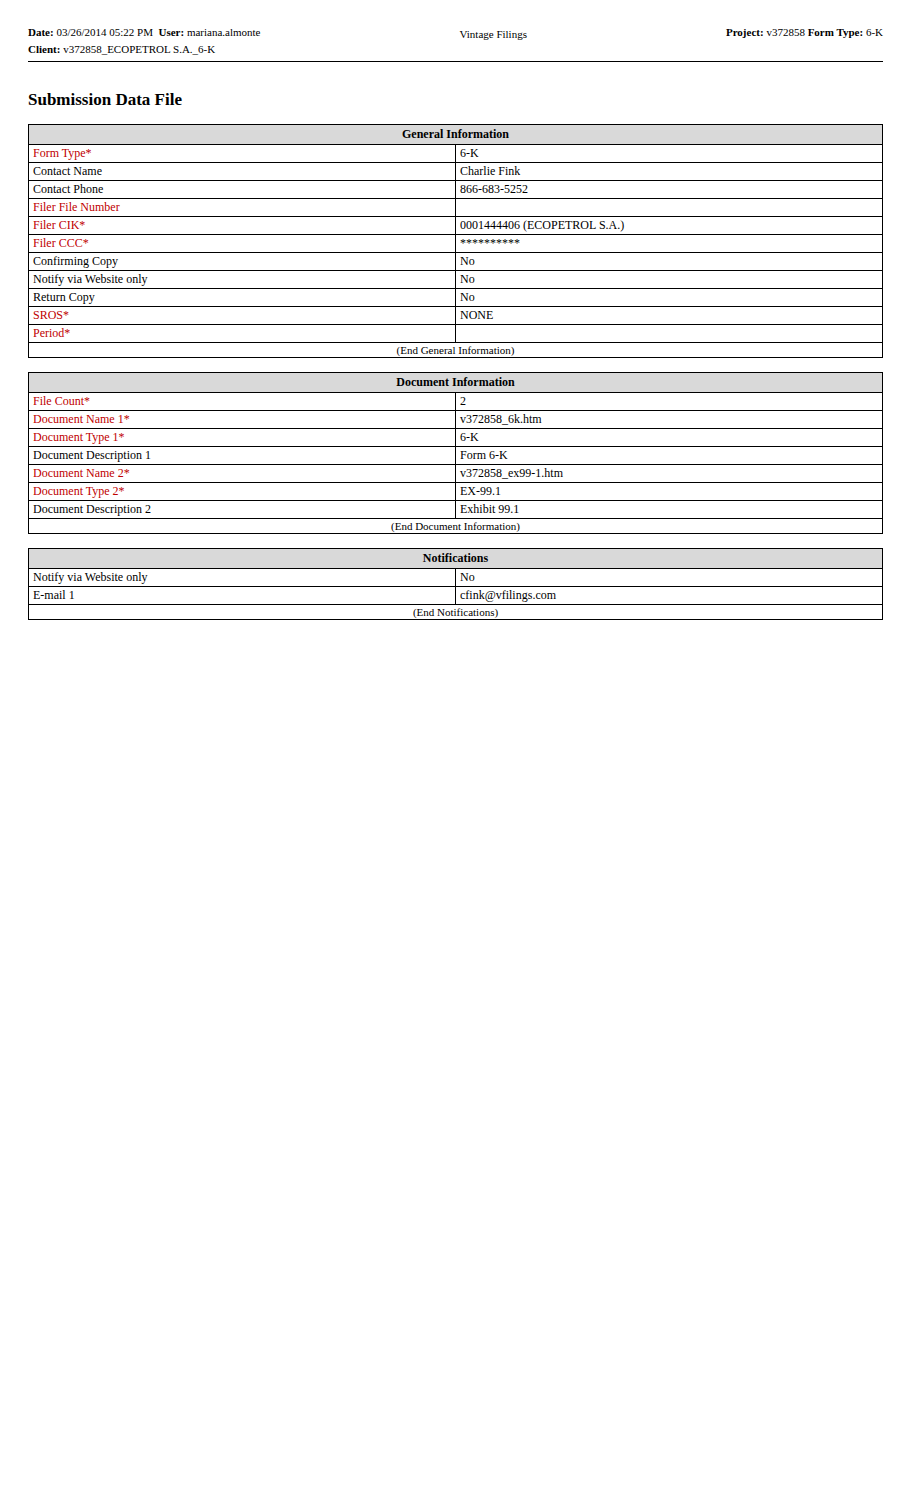Date: 03/26/2014 05:22 PM User: mariana.almonte
Client: v372858_ECOPETROL S.A._6-K
Vintage Filings
Project: v372858 Form Type: 6-K
Submission Data File
| General Information |
| --- |
| Form Type* | 6-K |
| Contact Name | Charlie Fink |
| Contact Phone | 866-683-5252 |
| Filer File Number | |
| Filer CIK* | 0001444406 (ECOPETROL S.A.) |
| Filer CCC* | ********** |
| Confirming Copy | No |
| Notify via Website only | No |
| Return Copy | No |
| SROS* | NONE |
| Period* | |
| (End General Information) |
| Document Information |
| --- |
| File Count* | 2 |
| Document Name 1* | v372858_6k.htm |
| Document Type 1* | 6-K |
| Document Description 1 | Form 6-K |
| Document Name 2* | v372858_ex99-1.htm |
| Document Type 2* | EX-99.1 |
| Document Description 2 | Exhibit 99.1 |
| (End Document Information) |
| Notifications |
| --- |
| Notify via Website only | No |
| E-mail 1 | cfink@vfilings.com |
| (End Notifications) |